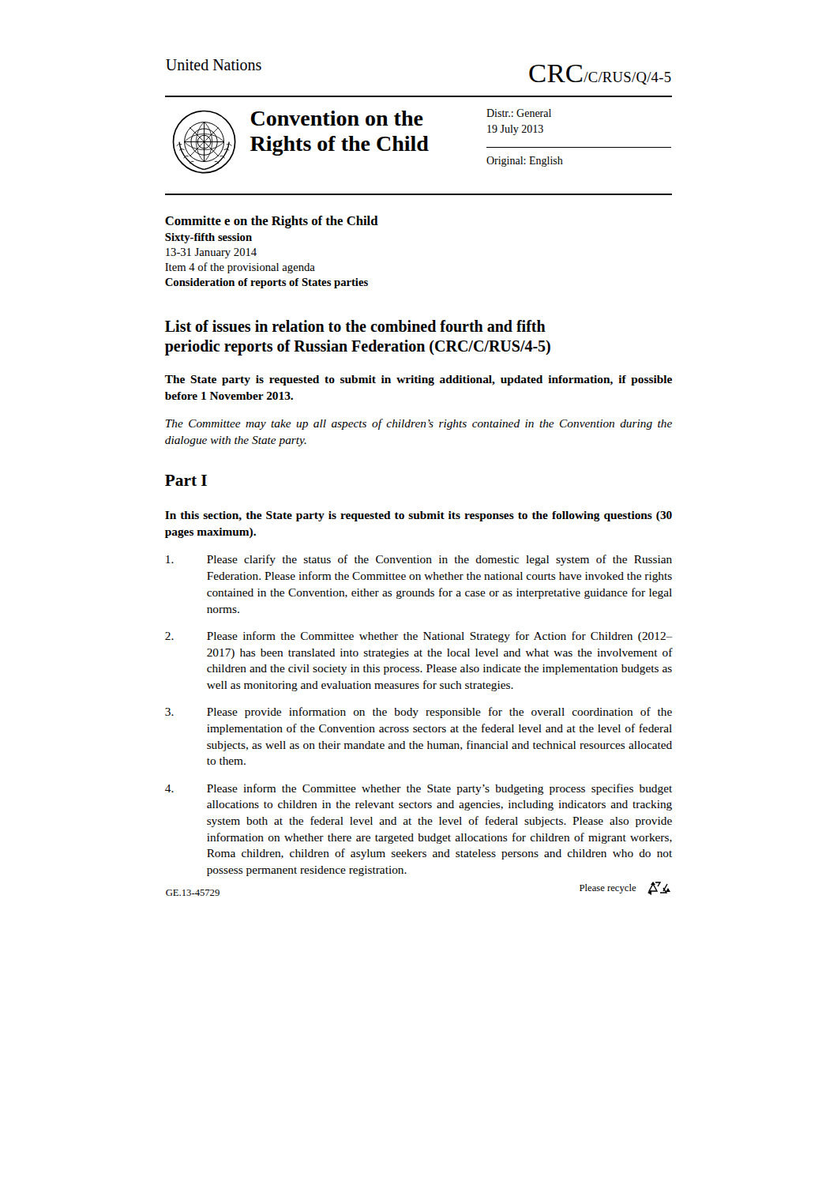| United Nations | CRC /C/RUS/Q/4-5 |
| | Convention on the Rights of the Child | Distr.: General 19 July 2013 Original: English |
Committe e on the Rights of the Child
Sixty-fifth session
13-31 January 2014
Item 4 of the provisional agenda
Consideration of reports of States parties
List of issues in relation to the combined fourth and fifth
periodic reports of Russian Federation (CRC/C/RUS/4-5)
The State party is requested to submit in writing additional, updated information, if possible before 1 November 2013.
The Committee may take up all aspects of children’s rights contained in the Convention during the dialogue with the State party.
Part I
In this section, the State party is requested to submit its responses to the following questions (30 pages maximum).
1.
Please clarify the status of the Convention in the domestic legal system of the Russian Federation. Please inform the Committee on whether the national courts have invoked the rights contained in the Convention, either as grounds for a case or as interpretative guidance for legal norms.
2.
Please inform the Committee whether the National Strategy for Action for Children (2012–2017) has been translated into strategies at the local level and what was the involvement of children and the civil society in this process. Please also indicate the implementation budgets as well as monitoring and evaluation measures for such strategies.
3.
Please provide information on the body responsible for the overall coordination of the implementation of the Convention across sectors at the federal level and at the level of federal subjects, as well as on their mandate and the human, financial and technical resources allocated to them.
4.
Please inform the Committee whether the State party’s budgeting process specifies budget allocations to children in the relevant sectors and agencies, including indicators and tracking system both at the federal level and at the level of federal subjects. Please also provide information on whether there are targeted budget allocations for children of migrant workers, Roma children, children of asylum seekers and stateless persons and children who do not possess permanent residence registration.
| GE.13-45729 | Please recycle |